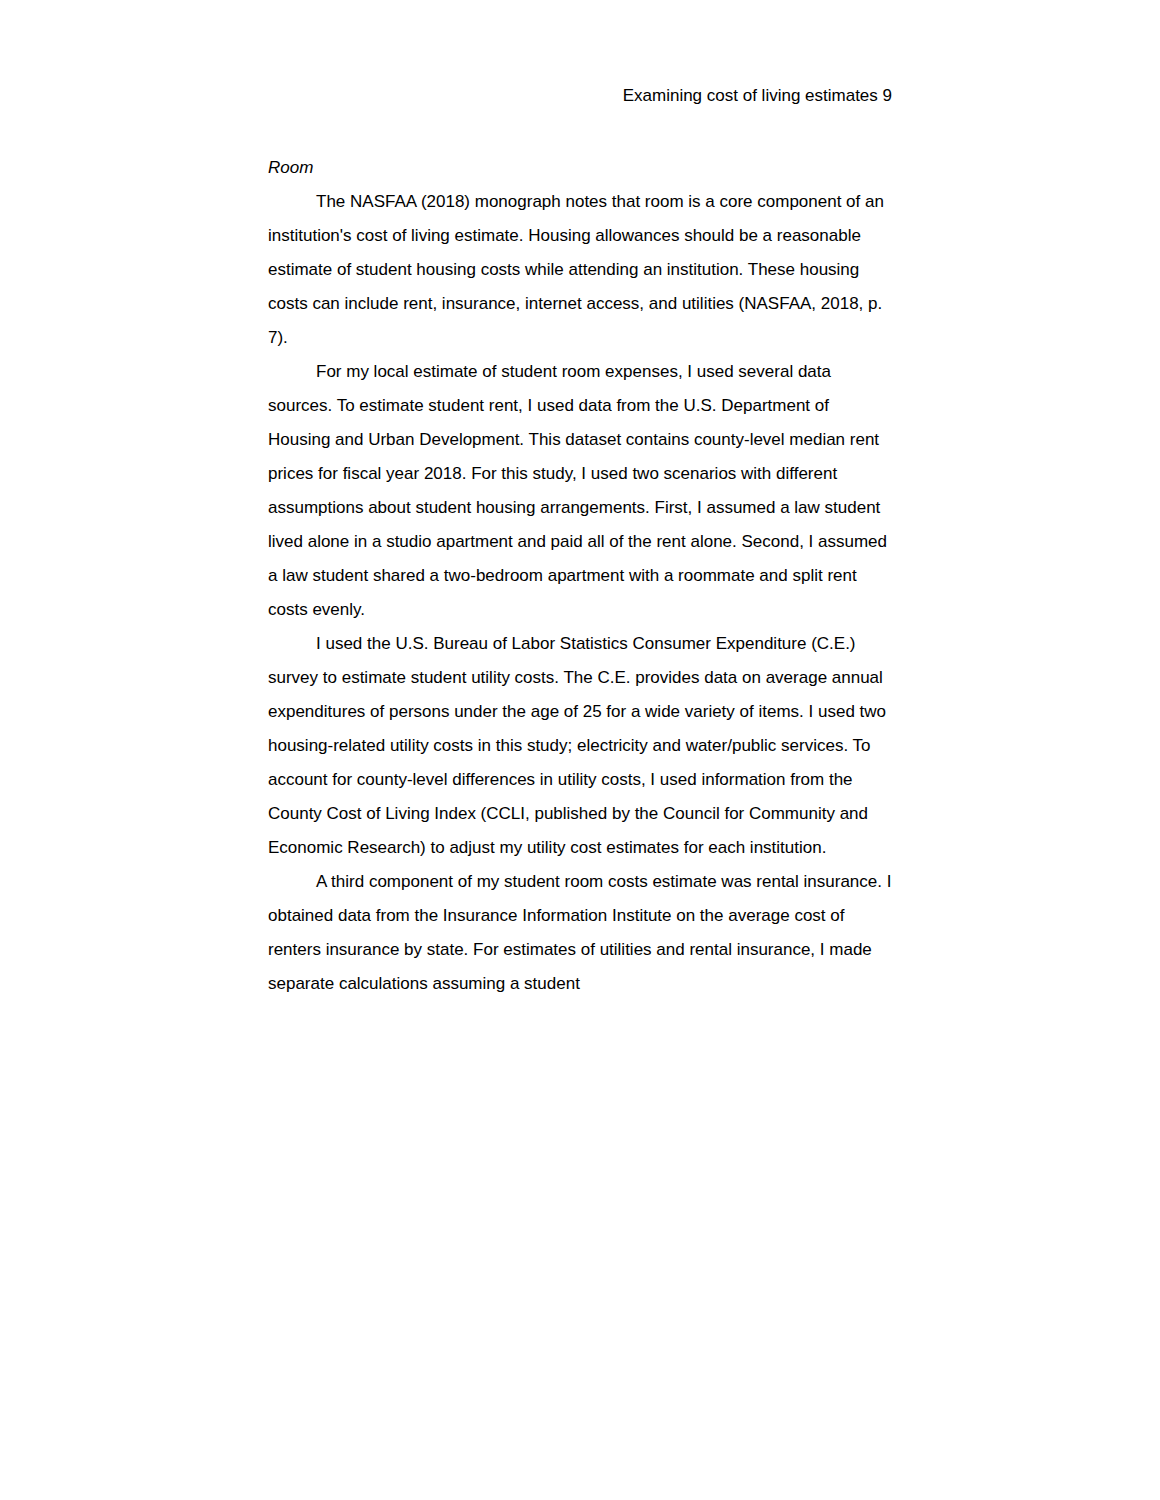Examining cost of living estimates 9
Room
The NASFAA (2018) monograph notes that room is a core component of an institution's cost of living estimate. Housing allowances should be a reasonable estimate of student housing costs while attending an institution. These housing costs can include rent, insurance, internet access, and utilities (NASFAA, 2018, p. 7).
For my local estimate of student room expenses, I used several data sources. To estimate student rent, I used data from the U.S. Department of Housing and Urban Development. This dataset contains county-level median rent prices for fiscal year 2018. For this study, I used two scenarios with different assumptions about student housing arrangements. First, I assumed a law student lived alone in a studio apartment and paid all of the rent alone. Second, I assumed a law student shared a two-bedroom apartment with a roommate and split rent costs evenly.
I used the U.S. Bureau of Labor Statistics Consumer Expenditure (C.E.) survey to estimate student utility costs. The C.E. provides data on average annual expenditures of persons under the age of 25 for a wide variety of items. I used two housing-related utility costs in this study; electricity and water/public services. To account for county-level differences in utility costs, I used information from the County Cost of Living Index (CCLI, published by the Council for Community and Economic Research) to adjust my utility cost estimates for each institution.
A third component of my student room costs estimate was rental insurance. I obtained data from the Insurance Information Institute on the average cost of renters insurance by state. For estimates of utilities and rental insurance, I made separate calculations assuming a student